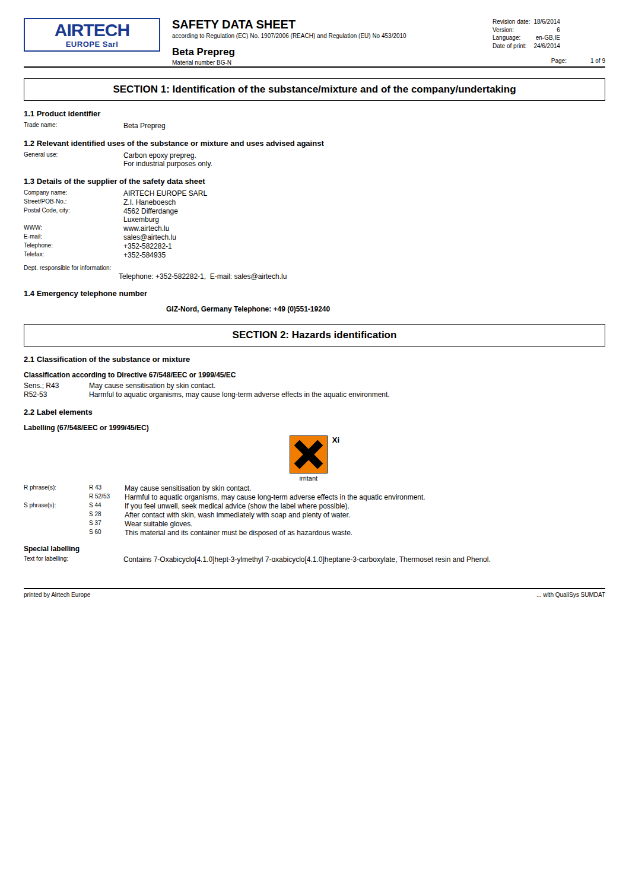AIRTECH
EUROPE Sarl
SAFETY DATA SHEET
according to Regulation (EC) No. 1907/2006 (REACH) and Regulation (EU) No 453/2010
Beta Prepreg
Material number BG-N
| Revision date: | 18/6/2014 |
| Version: | 6 |
| Language: | en-GB,IE |
| Date of print: | 24/6/2014 |
Page: 1 of 9
SECTION 1: Identification of the substance/mixture and of the company/undertaking
1.1 Product identifier
| Trade name: | Beta Prepreg |
1.2 Relevant identified uses of the substance or mixture and uses advised against
| General use: | Carbon epoxy prepreg. For industrial purposes only. |
1.3 Details of the supplier of the safety data sheet
| Company name: | AIRTECH EUROPE SARL |
| Street/POB-No.: | Z.I. Haneboesch |
| Postal Code, city: | 4562 Differdange Luxemburg |
| WWW: | www.airtech.lu |
| E-mail: | sales@airtech.lu |
| Telephone: | +352-582282-1 |
| Telefax: | +352-584935 |
Dept. responsible for information:
Telephone: +352-582282-1, E-mail: sales@airtech.lu
1.4 Emergency telephone number
GIZ-Nord, Germany Telephone: +49 (0)551-19240
SECTION 2: Hazards identification
2.1 Classification of the substance or mixture
Classification according to Directive 67/548/EEC or 1999/45/EC
| Sens.; R43 | May cause sensitisation by skin contact. |
| R52-53 | Harmful to aquatic organisms, may cause long-term adverse effects in the aquatic environment. |
2.2 Label elements
Labelling (67/548/EEC or 1999/45/EC)
irritant
Xi
| R phrase(s): | R 43 | May cause sensitisation by skin contact. |
| | R 52/53 | Harmful to aquatic organisms, may cause long-term adverse effects in the aquatic environment. |
| S phrase(s): | S 44 | If you feel unwell, seek medical advice (show the label where possible). |
| | S 28 | After contact with skin, wash immediately with soap and plenty of water. |
| | S 37 | Wear suitable gloves. |
| | S 60 | This material and its container must be disposed of as hazardous waste. |
Special labelling
| Text for labelling: | Contains 7-Oxabicyclo[4.1.0]hept-3-ylmethyl 7-oxabicyclo[4.1.0]heptane-3-carboxylate, Thermoset resin and Phenol. |
printed by Airtech Europe
... with QualiSys SUMDAT